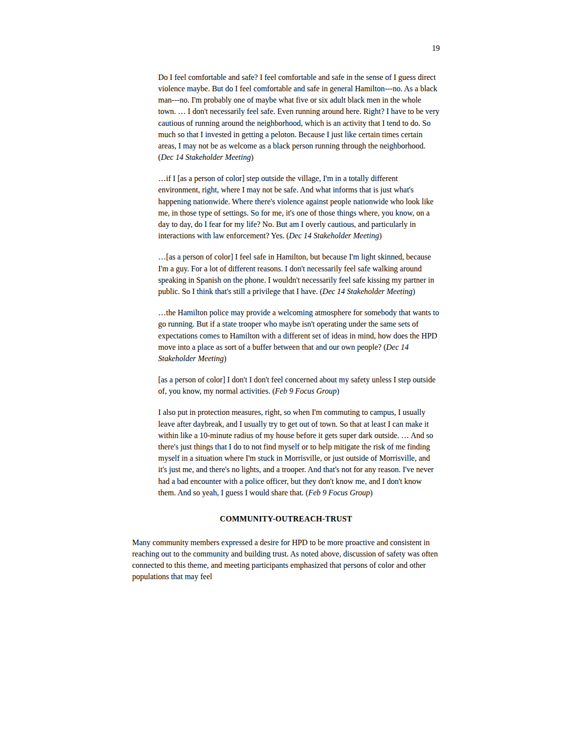19
Do I feel comfortable and safe? I feel comfortable and safe in the sense of I guess direct violence maybe. But do I feel comfortable and safe in general Hamilton---no. As a black man---no. I'm probably one of maybe what five or six adult black men in the whole town. … I don't necessarily feel safe. Even running around here. Right? I have to be very cautious of running around the neighborhood, which is an activity that I tend to do. So much so that I invested in getting a peloton. Because I just like certain times certain areas, I may not be as welcome as a black person running through the neighborhood. (Dec 14 Stakeholder Meeting)
…if I [as a person of color] step outside the village, I'm in a totally different environment, right, where I may not be safe. And what informs that is just what's happening nationwide. Where there's violence against people nationwide who look like me, in those type of settings. So for me, it's one of those things where, you know, on a day to day, do I fear for my life? No. But am I overly cautious, and particularly in interactions with law enforcement? Yes. (Dec 14 Stakeholder Meeting)
…[as a person of color] I feel safe in Hamilton, but because I'm light skinned, because I'm a guy. For a lot of different reasons. I don't necessarily feel safe walking around speaking in Spanish on the phone. I wouldn't necessarily feel safe kissing my partner in public. So I think that's still a privilege that I have. (Dec 14 Stakeholder Meeting)
…the Hamilton police may provide a welcoming atmosphere for somebody that wants to go running. But if a state trooper who maybe isn't operating under the same sets of expectations comes to Hamilton with a different set of ideas in mind, how does the HPD move into a place as sort of a buffer between that and our own people? (Dec 14 Stakeholder Meeting)
[as a person of color] I don't I don't feel concerned about my safety unless I step outside of, you know, my normal activities. (Feb 9 Focus Group)
I also put in protection measures, right, so when I'm commuting to campus, I usually leave after daybreak, and I usually try to get out of town. So that at least I can make it within like a 10-minute radius of my house before it gets super dark outside. … And so there's just things that I do to not find myself or to help mitigate the risk of me finding myself in a situation where I'm stuck in Morrisville, or just outside of Morrisville, and it's just me, and there's no lights, and a trooper. And that's not for any reason. I've never had a bad encounter with a police officer, but they don't know me, and I don't know them. And so yeah, I guess I would share that. (Feb 9 Focus Group)
COMMUNITY-OUTREACH-TRUST
Many community members expressed a desire for HPD to be more proactive and consistent in reaching out to the community and building trust. As noted above, discussion of safety was often connected to this theme, and meeting participants emphasized that persons of color and other populations that may feel